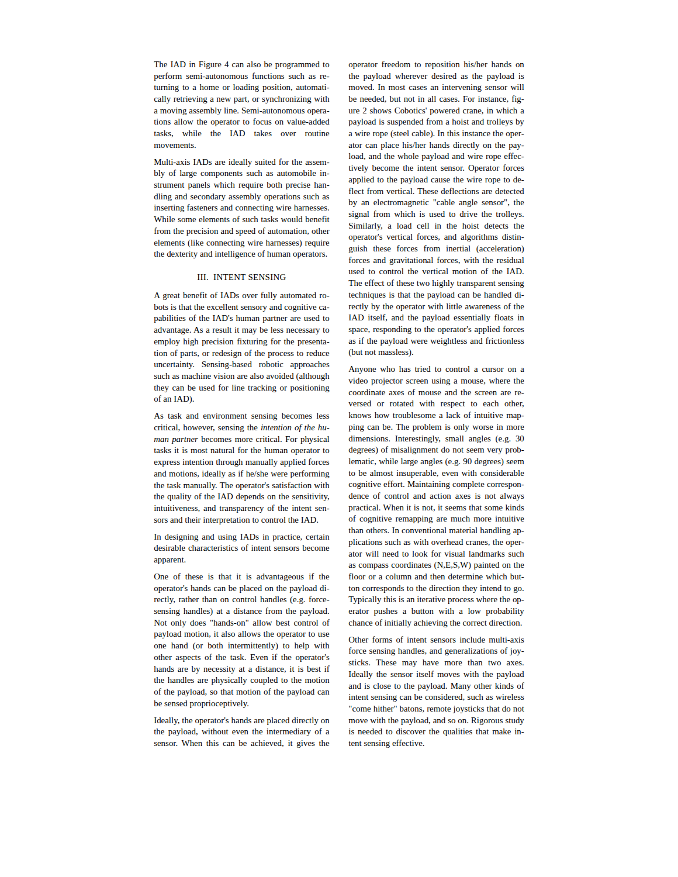The IAD in Figure 4 can also be programmed to perform semi-autonomous functions such as returning to a home or loading position, automatically retrieving a new part, or synchronizing with a moving assembly line. Semi-autonomous operations allow the operator to focus on value-added tasks, while the IAD takes over routine movements.
Multi-axis IADs are ideally suited for the assembly of large components such as automobile instrument panels which require both precise handling and secondary assembly operations such as inserting fasteners and connecting wire harnesses. While some elements of such tasks would benefit from the precision and speed of automation, other elements (like connecting wire harnesses) require the dexterity and intelligence of human operators.
III. Intent Sensing
A great benefit of IADs over fully automated robots is that the excellent sensory and cognitive capabilities of the IAD's human partner are used to advantage. As a result it may be less necessary to employ high precision fixturing for the presentation of parts, or redesign of the process to reduce uncertainty. Sensing-based robotic approaches such as machine vision are also avoided (although they can be used for line tracking or positioning of an IAD).
As task and environment sensing becomes less critical, however, sensing the intention of the human partner becomes more critical. For physical tasks it is most natural for the human operator to express intention through manually applied forces and motions, ideally as if he/she were performing the task manually. The operator's satisfaction with the quality of the IAD depends on the sensitivity, intuitiveness, and transparency of the intent sensors and their interpretation to control the IAD.
In designing and using IADs in practice, certain desirable characteristics of intent sensors become apparent.
One of these is that it is advantageous if the operator's hands can be placed on the payload directly, rather than on control handles (e.g. force-sensing handles) at a distance from the payload. Not only does "hands-on" allow best control of payload motion, it also allows the operator to use one hand (or both intermittently) to help with other aspects of the task. Even if the operator's hands are by necessity at a distance, it is best if the handles are physically coupled to the motion of the payload, so that motion of the payload can be sensed proprioceptively.
Ideally, the operator's hands are placed directly on the payload, without even the intermediary of a sensor. When this can be achieved, it gives the operator freedom to reposition his/her hands on the payload wherever desired as the payload is moved. In most cases an intervening sensor will be needed, but not in all cases. For instance, figure 2 shows Cobotics' powered crane, in which a payload is suspended from a hoist and trolleys by a wire rope (steel cable). In this instance the operator can place his/her hands directly on the payload, and the whole payload and wire rope effectively become the intent sensor. Operator forces applied to the payload cause the wire rope to deflect from vertical. These deflections are detected by an electromagnetic "cable angle sensor", the signal from which is used to drive the trolleys. Similarly, a load cell in the hoist detects the operator's vertical forces, and algorithms distinguish these forces from inertial (acceleration) forces and gravitational forces, with the residual used to control the vertical motion of the IAD. The effect of these two highly transparent sensing techniques is that the payload can be handled directly by the operator with little awareness of the IAD itself, and the payload essentially floats in space, responding to the operator's applied forces as if the payload were weightless and frictionless (but not massless).
Anyone who has tried to control a cursor on a video projector screen using a mouse, where the coordinate axes of mouse and the screen are reversed or rotated with respect to each other, knows how troublesome a lack of intuitive mapping can be. The problem is only worse in more dimensions. Interestingly, small angles (e.g. 30 degrees) of misalignment do not seem very problematic, while large angles (e.g. 90 degrees) seem to be almost insuperable, even with considerable cognitive effort. Maintaining complete correspondence of control and action axes is not always practical. When it is not, it seems that some kinds of cognitive remapping are much more intuitive than others. In conventional material handling applications such as with overhead cranes, the operator will need to look for visual landmarks such as compass coordinates (N,E,S,W) painted on the floor or a column and then determine which button corresponds to the direction they intend to go. Typically this is an iterative process where the operator pushes a button with a low probability chance of initially achieving the correct direction.
Other forms of intent sensors include multi-axis force sensing handles, and generalizations of joysticks. These may have more than two axes. Ideally the sensor itself moves with the payload and is close to the payload. Many other kinds of intent sensing can be considered, such as wireless "come hither" batons, remote joysticks that do not move with the payload, and so on. Rigorous study is needed to discover the qualities that make intent sensing effective.